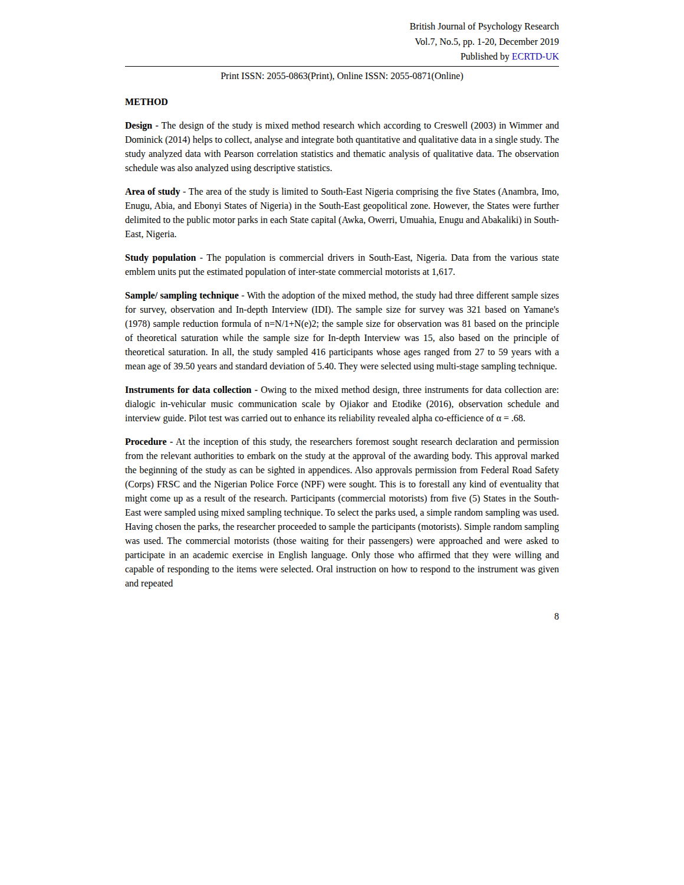British Journal of Psychology Research
Vol.7, No.5, pp. 1-20, December 2019
Published by ECRTD-UK
Print ISSN: 2055-0863(Print), Online ISSN: 2055-0871(Online)
METHOD
Design - The design of the study is mixed method research which according to Creswell (2003) in Wimmer and Dominick (2014) helps to collect, analyse and integrate both quantitative and qualitative data in a single study. The study analyzed data with Pearson correlation statistics and thematic analysis of qualitative data. The observation schedule was also analyzed using descriptive statistics.
Area of study - The area of the study is limited to South-East Nigeria comprising the five States (Anambra, Imo, Enugu, Abia, and Ebonyi States of Nigeria) in the South-East geopolitical zone. However, the States were further delimited to the public motor parks in each State capital (Awka, Owerri, Umuahia, Enugu and Abakaliki) in South-East, Nigeria.
Study population - The population is commercial drivers in South-East, Nigeria. Data from the various state emblem units put the estimated population of inter-state commercial motorists at 1,617.
Sample/ sampling technique - With the adoption of the mixed method, the study had three different sample sizes for survey, observation and In-depth Interview (IDI). The sample size for survey was 321 based on Yamane's (1978) sample reduction formula of n=N/1+N(e)2; the sample size for observation was 81 based on the principle of theoretical saturation while the sample size for In-depth Interview was 15, also based on the principle of theoretical saturation. In all, the study sampled 416 participants whose ages ranged from 27 to 59 years with a mean age of 39.50 years and standard deviation of 5.40. They were selected using multi-stage sampling technique.
Instruments for data collection - Owing to the mixed method design, three instruments for data collection are: dialogic in-vehicular music communication scale by Ojiakor and Etodike (2016), observation schedule and interview guide. Pilot test was carried out to enhance its reliability revealed alpha co-efficience of α = .68.
Procedure - At the inception of this study, the researchers foremost sought research declaration and permission from the relevant authorities to embark on the study at the approval of the awarding body. This approval marked the beginning of the study as can be sighted in appendices. Also approvals permission from Federal Road Safety (Corps) FRSC and the Nigerian Police Force (NPF) were sought. This is to forestall any kind of eventuality that might come up as a result of the research. Participants (commercial motorists) from five (5) States in the South-East were sampled using mixed sampling technique. To select the parks used, a simple random sampling was used. Having chosen the parks, the researcher proceeded to sample the participants (motorists). Simple random sampling was used. The commercial motorists (those waiting for their passengers) were approached and were asked to participate in an academic exercise in English language. Only those who affirmed that they were willing and capable of responding to the items were selected. Oral instruction on how to respond to the instrument was given and repeated
8